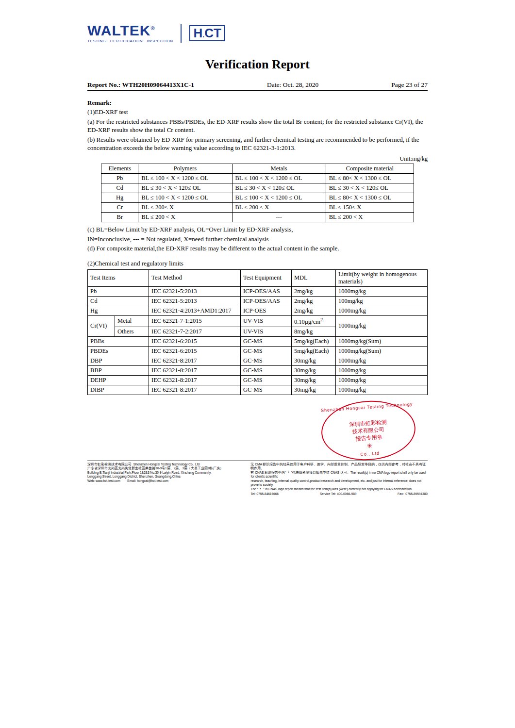WALTEK®
TESTING · CERTIFICATION · INSPECTION
H. CT
Verification Report
Report No.: WTH20H09064413X1C-1 Date: Oct. 28, 2020 Page 23 of 27
Remark:
(1)ED-XRF test
(a) For the restricted substances PBBs/PBDEs, the ED-XRF results show the total Br content; for the restricted substance Cr(VI), the ED-XRF results show the total Cr content.
(b) Results were obtained by ED-XRF for primary screening, and further chemical testing are recommended to be performed, if the concentration exceeds the below warning value according to IEC 62321-3-1:2013.
Unit:mg/kg
| Elements | Polymers | Metals | Composite material |
| --- | --- | --- | --- |
| Pb | BL ≤ 100 < X < 1200 ≤ OL | BL ≤ 100 < X < 1200 ≤ OL | BL ≤ 80< X < 1300 ≤ OL |
| Cd | BL ≤ 30 < X < 120≤ OL | BL ≤ 30 < X < 120≤ OL | BL ≤ 30 < X < 120≤ OL |
| Hg | BL ≤ 100 < X < 1200 ≤ OL | BL ≤ 100 < X < 1200 ≤ OL | BL ≤ 80< X < 1300 ≤ OL |
| Cr | BL ≤ 200< X | BL ≤ 200 < X | BL ≤ 150< X |
| Br | BL ≤ 200 < X | --- | BL ≤ 200 < X |
(c) BL=Below Limit by ED-XRF analysis, OL=Over Limit by ED-XRF analysis,
IN=Inconclusive, --- = Not regulated, X=need further chemical analysis
(d) For composite material,the ED-XRF results may be different to the actual content in the sample.
(2)Chemical test and regulatory limits
| Test Items | Test Method | Test Equipment | MDL | Limit(by weight in homogenous materials) |
| --- | --- | --- | --- | --- |
| Pb | IEC 62321-5:2013 | ICP-OES/AAS | 2mg/kg | 1000mg/kg |
| Cd | IEC 62321-5:2013 | ICP-OES/AAS | 2mg/kg | 100mg/kg |
| Hg | IEC 62321-4:2013+AMD1:2017 | ICP-OES | 2mg/kg | 1000mg/kg |
| Cr(VI) | Metal | IEC 62321-7-1:2015 | UV-VIS | 0.10µg/cm 2 | 1000mg/kg |
| Others | IEC 62321-7-2:2017 | UV-VIS | 8mg/kg |
| PBBs | IEC 62321-6:2015 | GC-MS | 5mg/kg(Each) | 1000mg/kg(Sum) |
| PBDEs | IEC 62321-6:2015 | GC-MS | 5mg/kg(Each) | 1000mg/kg(Sum) |
| DBP | IEC 62321-8:2017 | GC-MS | 30mg/kg | 1000mg/kg |
| BBP | IEC 62321-8:2017 | GC-MS | 30mg/kg | 1000mg/kg |
| DEHP | IEC 62321-8:2017 | GC-MS | 30mg/kg | 1000mg/kg |
| DIBP | IEC 62321-8:2017 | GC-MS | 30mg/kg | 1000mg/kg |
Shenzhen Hongcai Testing Technology
深圳市虹彩检测
技术有限公司
报告专用章
✳
Co., Ltd
深圳市虹彩检测技术有限公司 Shenzhen Hongcai Testing Technology Co., Ltd
广东省深圳市龙岗区龙岗街道新生社区莱茵路30-9号1层、2层、3层（大基工业园B栋厂房）
Building B,Tianji Industrial Park,Floor 1&2&3 No.30-9 Laiyin Road, Xinsheng Community,
Longgang Street, Longgang District, Shenzhen, Guangdong,China
Web: www.hct-test.com Email: hongcai@hct-test.com
无 CMA 标识报告中的结果仅用于客户科研、教学、内部质量控制、产品研发等目的，仅供内部参考，对社会不具有证明作用。
有 CNAS 标识报告中的“ ＊ ”代表该检测项目暂未申请 CNAS 认可。The result(s) in no CMA logo report shall only be used for client's scientific
research, teaching, internal quality control,product research and development, etc. and just for internal reference, does not prove to society.
The “ ＊ ” in CNAS logo report means that the test item(s) was (were) currently not applying for CNAS accreditation .
Tel: 0755-84616666 Service Tel: 400-0066-989 Fax: 0755-89594380